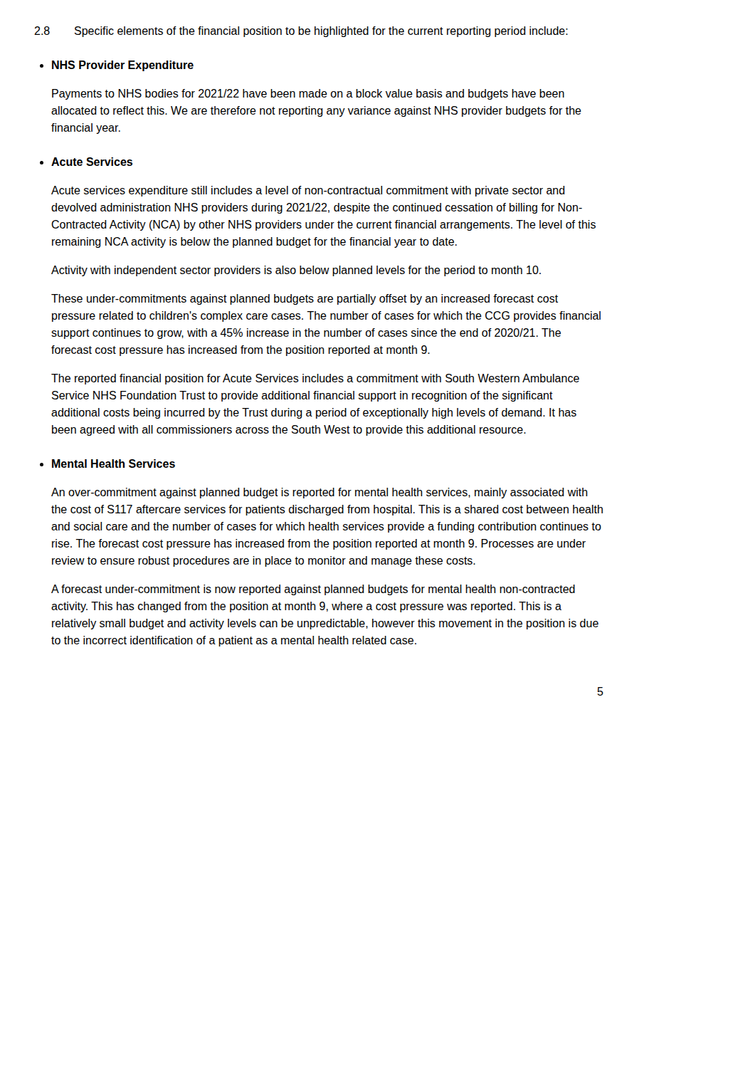2.8
Specific elements of the financial position to be highlighted for the current reporting period include:
NHS Provider Expenditure
Payments to NHS bodies for 2021/22 have been made on a block value basis and budgets have been allocated to reflect this. We are therefore not reporting any variance against NHS provider budgets for the financial year.
Acute Services
Acute services expenditure still includes a level of non-contractual commitment with private sector and devolved administration NHS providers during 2021/22, despite the continued cessation of billing for Non-Contracted Activity (NCA) by other NHS providers under the current financial arrangements. The level of this remaining NCA activity is below the planned budget for the financial year to date.
Activity with independent sector providers is also below planned levels for the period to month 10.
These under-commitments against planned budgets are partially offset by an increased forecast cost pressure related to children's complex care cases. The number of cases for which the CCG provides financial support continues to grow, with a 45% increase in the number of cases since the end of 2020/21. The forecast cost pressure has increased from the position reported at month 9.
The reported financial position for Acute Services includes a commitment with South Western Ambulance Service NHS Foundation Trust to provide additional financial support in recognition of the significant additional costs being incurred by the Trust during a period of exceptionally high levels of demand. It has been agreed with all commissioners across the South West to provide this additional resource.
Mental Health Services
An over-commitment against planned budget is reported for mental health services, mainly associated with the cost of S117 aftercare services for patients discharged from hospital. This is a shared cost between health and social care and the number of cases for which health services provide a funding contribution continues to rise. The forecast cost pressure has increased from the position reported at month 9. Processes are under review to ensure robust procedures are in place to monitor and manage these costs.
A forecast under-commitment is now reported against planned budgets for mental health non-contracted activity. This has changed from the position at month 9, where a cost pressure was reported. This is a relatively small budget and activity levels can be unpredictable, however this movement in the position is due to the incorrect identification of a patient as a mental health related case.
5